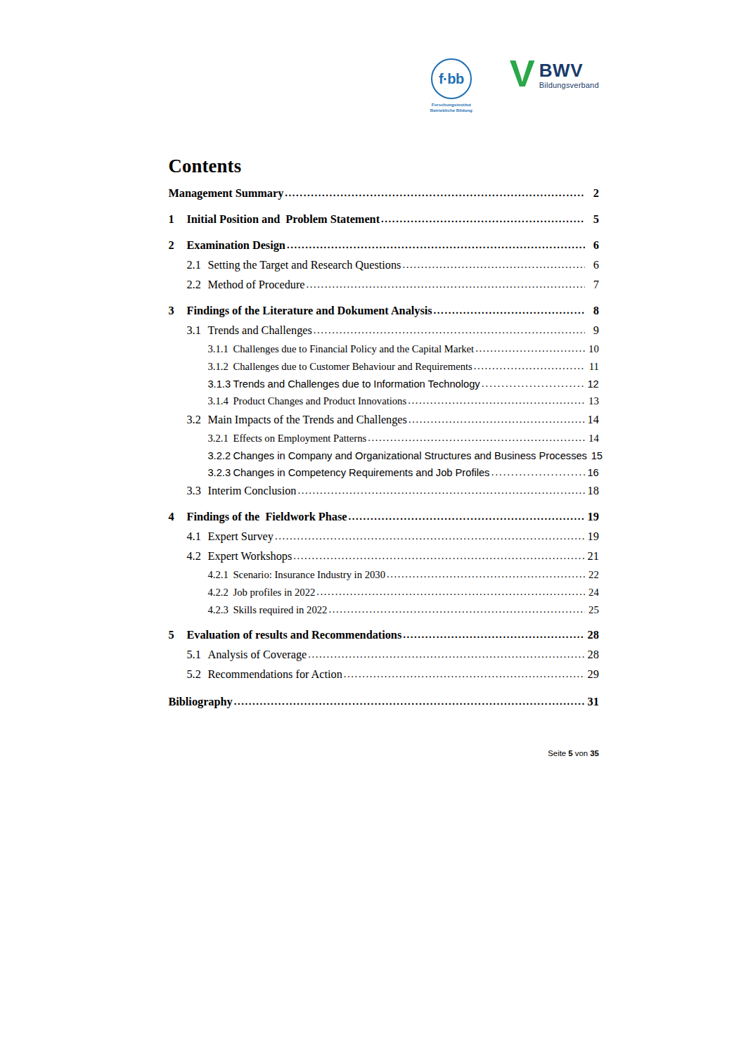f·bb
Forschungsinstitut
Betriebliche Bildung
V
BWV
Bildungsverband
Contents
Management Summary .................................................................................................. 2
1 Initial Position and Problem Statement ............................................................. 5
2 Examination Design ................................................................................. 6
2.1 Setting the Target and Research Questions ..................................................................... 6
2.2 Method of Procedure ....................................................................................................... 7
3 Findings of the Literature and Dokument Analysis ........................................... 8
3.1 Trends and Challenges ..................................................................................................... 9
3.1.1 Challenges due to Financial Policy and the Capital Market ....................................... 10
3.1.2 Challenges due to Customer Behaviour and Requirements ....................................... 11
3.1.3 Trends and Challenges due to Information Technology ............................................. 12
3.1.4 Product Changes and Product Innovations ..................................................................... 13
3.2 Main Impacts of the Trends and Challenges ............................................................. 14
3.2.1 Effects on Employment Patterns ..................................................................................... 14
3.2.2 Changes in Company and Organizational Structures and Business Processes ....... 15
3.2.3 Changes in Competency Requirements and Job Profiles .......................................... 16
3.3 Interim Conclusion ......................................................................................................... 18
4 Findings of the Fieldwork Phase ......................................................................... 19
4.1 Expert Survey ................................................................................................................. 19
4.2 Expert Workshops ......................................................................................................... 21
4.2.1 Scenario: Insurance Industry in 2030 ............................................................................. 22
4.2.2 Job profiles in 2022 ............................................................................................................. 24
4.2.3 Skills required in 2022 ......................................................................................................... 25
5 Evaluation of results and Recommendations ..................................................... 28
5.1 Analysis of Coverage ..................................................................................................... 28
5.2 Recommendations for Action ..................................................................................... 29
Bibliography ................................................................................................................. 31
Seite 5 von 35